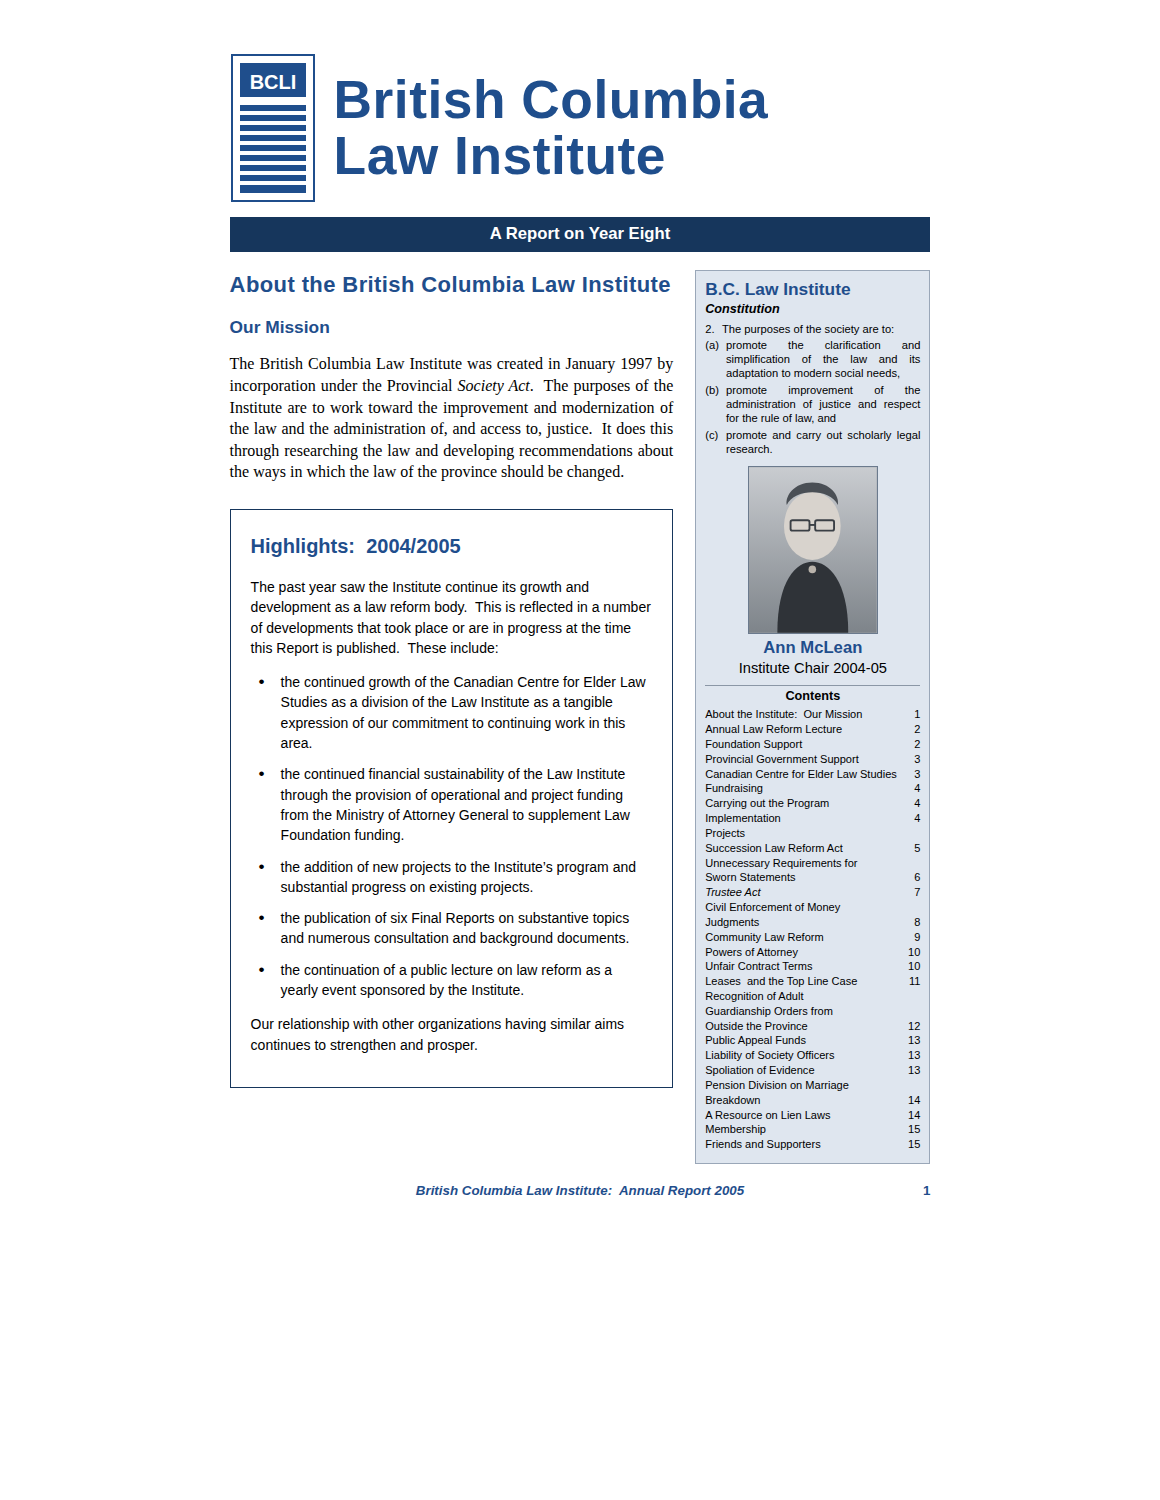BCLI
British Columbia
Law Institute
A Report on Year Eight
About the British Columbia Law Institute
Our Mission
The British Columbia Law Institute was created in January 1997 by incorporation under the Provincial Society Act. The purposes of the Institute are to work toward the improvement and modernization of the law and the administration of, and access to, justice. It does this through researching the law and developing recommendations about the ways in which the law of the province should be changed.
Highlights: 2004/2005
The past year saw the Institute continue its growth and development as a law reform body. This is reflected in a number of developments that took place or are in progress at the time this Report is published. These include:
the continued growth of the Canadian Centre for Elder Law Studies as a division of the Law Institute as a tangible expression of our commitment to continuing work in this area.
the continued financial sustainability of the Law Institute through the provision of operational and project funding from the Ministry of Attorney General to supplement Law Foundation funding.
the addition of new projects to the Institute’s program and substantial progress on existing projects.
the publication of six Final Reports on substantive topics and numerous consultation and background documents.
the continuation of a public lecture on law reform as a yearly event sponsored by the Institute.
Our relationship with other organizations having similar aims continues to strengthen and prosper.
B.C. Law Institute
Constitution
2. The purposes of the society are to:
(a) promote the clarification and simplification of the law and its adaptation to modern social needs,
(b) promote improvement of the administration of justice and respect for the rule of law, and
(c) promote and carry out scholarly legal research.
Ann McLean
Institute Chair 2004-05
Contents
| About the Institute: Our Mission | 1 |
| Annual Law Reform Lecture | 2 |
| Foundation Support | 2 |
| Provincial Government Support | 3 |
| Canadian Centre for Elder Law Studies | 3 |
| Fundraising | 4 |
| Carrying out the Program | 4 |
| Implementation | 4 |
| Projects | |
| Succession Law Reform Act | 5 |
| Unnecessary Requirements for | |
| Sworn Statements | 6 |
| Trustee Act | 7 |
| Civil Enforcement of Money | |
| Judgments | 8 |
| Community Law Reform | 9 |
| Powers of Attorney | 10 |
| Unfair Contract Terms | 10 |
| Leases and the Top Line Case | 11 |
| Recognition of Adult | |
| Guardianship Orders from | |
| Outside the Province | 12 |
| Public Appeal Funds | 13 |
| Liability of Society Officers | 13 |
| Spoliation of Evidence | 13 |
| Pension Division on Marriage | |
| Breakdown | 14 |
| A Resource on Lien Laws | 14 |
| Membership | 15 |
| Friends and Supporters | 15 |
British Columbia Law Institute: Annual Report 2005 1